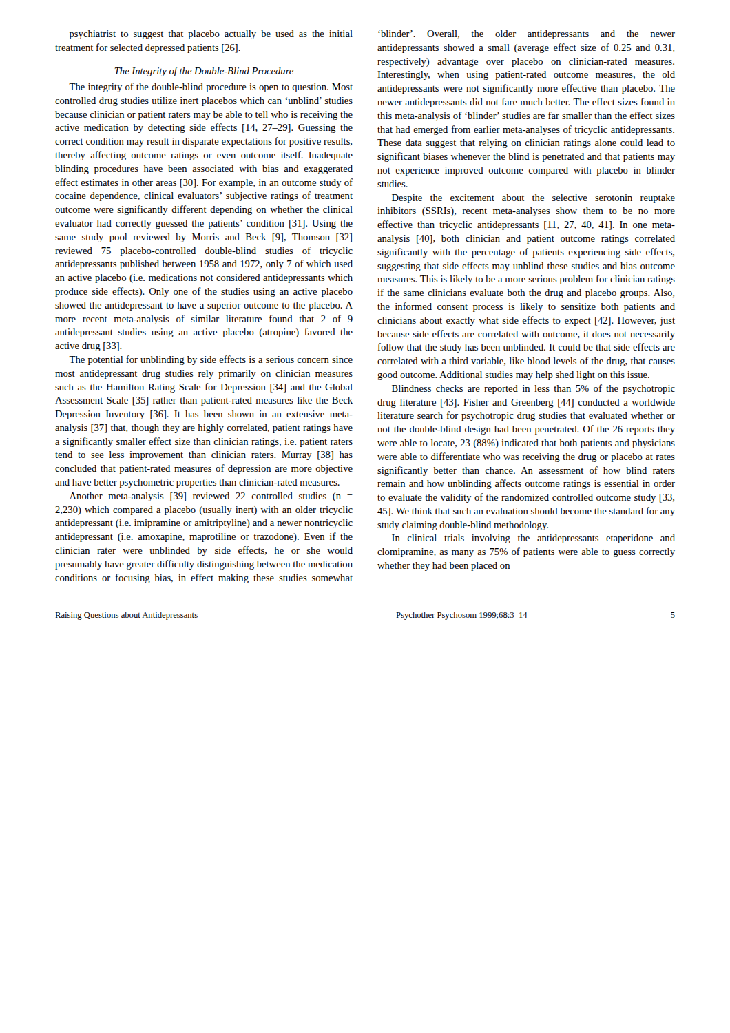psychiatrist to suggest that placebo actually be used as the initial treatment for selected depressed patients [26].
The Integrity of the Double-Blind Procedure
The integrity of the double-blind procedure is open to question. Most controlled drug studies utilize inert placebos which can ‘unblind’ studies because clinician or patient raters may be able to tell who is receiving the active medication by detecting side effects [14, 27–29]. Guessing the correct condition may result in disparate expectations for positive results, thereby affecting outcome ratings or even outcome itself. Inadequate blinding procedures have been associated with bias and exaggerated effect estimates in other areas [30]. For example, in an outcome study of cocaine dependence, clinical evaluators’ subjective ratings of treatment outcome were significantly different depending on whether the clinical evaluator had correctly guessed the patients’ condition [31]. Using the same study pool reviewed by Morris and Beck [9], Thomson [32] reviewed 75 placebo-controlled double-blind studies of tricyclic antidepressants published between 1958 and 1972, only 7 of which used an active placebo (i.e. medications not considered antidepressants which produce side effects). Only one of the studies using an active placebo showed the antidepressant to have a superior outcome to the placebo. A more recent meta-analysis of similar literature found that 2 of 9 antidepressant studies using an active placebo (atropine) favored the active drug [33].
The potential for unblinding by side effects is a serious concern since most antidepressant drug studies rely primarily on clinician measures such as the Hamilton Rating Scale for Depression [34] and the Global Assessment Scale [35] rather than patient-rated measures like the Beck Depression Inventory [36]. It has been shown in an extensive meta-analysis [37] that, though they are highly correlated, patient ratings have a significantly smaller effect size than clinician ratings, i.e. patient raters tend to see less improvement than clinician raters. Murray [38] has concluded that patient-rated measures of depression are more objective and have better psychometric properties than clinician-rated measures.
Another meta-analysis [39] reviewed 22 controlled studies (n = 2,230) which compared a placebo (usually inert) with an older tricyclic antidepressant (i.e. imipramine or amitriptyline) and a newer nontricyclic antidepressant (i.e. amoxapine, maprotiline or trazodone). Even if the clinician rater were unblinded by side effects, he or she would presumably have greater difficulty distinguishing between the medication conditions or focusing bias, in effect making these studies somewhat ‘blinder’. Overall, the older antidepressants and the newer antidepressants showed a small (average effect size of 0.25 and 0.31, respectively) advantage over placebo on clinician-rated measures. Interestingly, when using patient-rated outcome measures, the old antidepressants were not significantly more effective than placebo. The newer antidepressants did not fare much better. The effect sizes found in this meta-analysis of ‘blinder’ studies are far smaller than the effect sizes that had emerged from earlier meta-analyses of tricyclic antidepressants. These data suggest that relying on clinician ratings alone could lead to significant biases whenever the blind is penetrated and that patients may not experience improved outcome compared with placebo in blinder studies.
Despite the excitement about the selective serotonin reuptake inhibitors (SSRIs), recent meta-analyses show them to be no more effective than tricyclic antidepressants [11, 27, 40, 41]. In one meta-analysis [40], both clinician and patient outcome ratings correlated significantly with the percentage of patients experiencing side effects, suggesting that side effects may unblind these studies and bias outcome measures. This is likely to be a more serious problem for clinician ratings if the same clinicians evaluate both the drug and placebo groups. Also, the informed consent process is likely to sensitize both patients and clinicians about exactly what side effects to expect [42]. However, just because side effects are correlated with outcome, it does not necessarily follow that the study has been unblinded. It could be that side effects are correlated with a third variable, like blood levels of the drug, that causes good outcome. Additional studies may help shed light on this issue.
Blindness checks are reported in less than 5% of the psychotropic drug literature [43]. Fisher and Greenberg [44] conducted a worldwide literature search for psychotropic drug studies that evaluated whether or not the double-blind design had been penetrated. Of the 26 reports they were able to locate, 23 (88%) indicated that both patients and physicians were able to differentiate who was receiving the drug or placebo at rates significantly better than chance. An assessment of how blind raters remain and how unblinding affects outcome ratings is essential in order to evaluate the validity of the randomized controlled outcome study [33, 45]. We think that such an evaluation should become the standard for any study claiming double-blind methodology.
In clinical trials involving the antidepressants etaperidone and clomipramine, as many as 75% of patients were able to guess correctly whether they had been placed on
Raising Questions about Antidepressants
Psychother Psychosom 1999;68:3–14 5